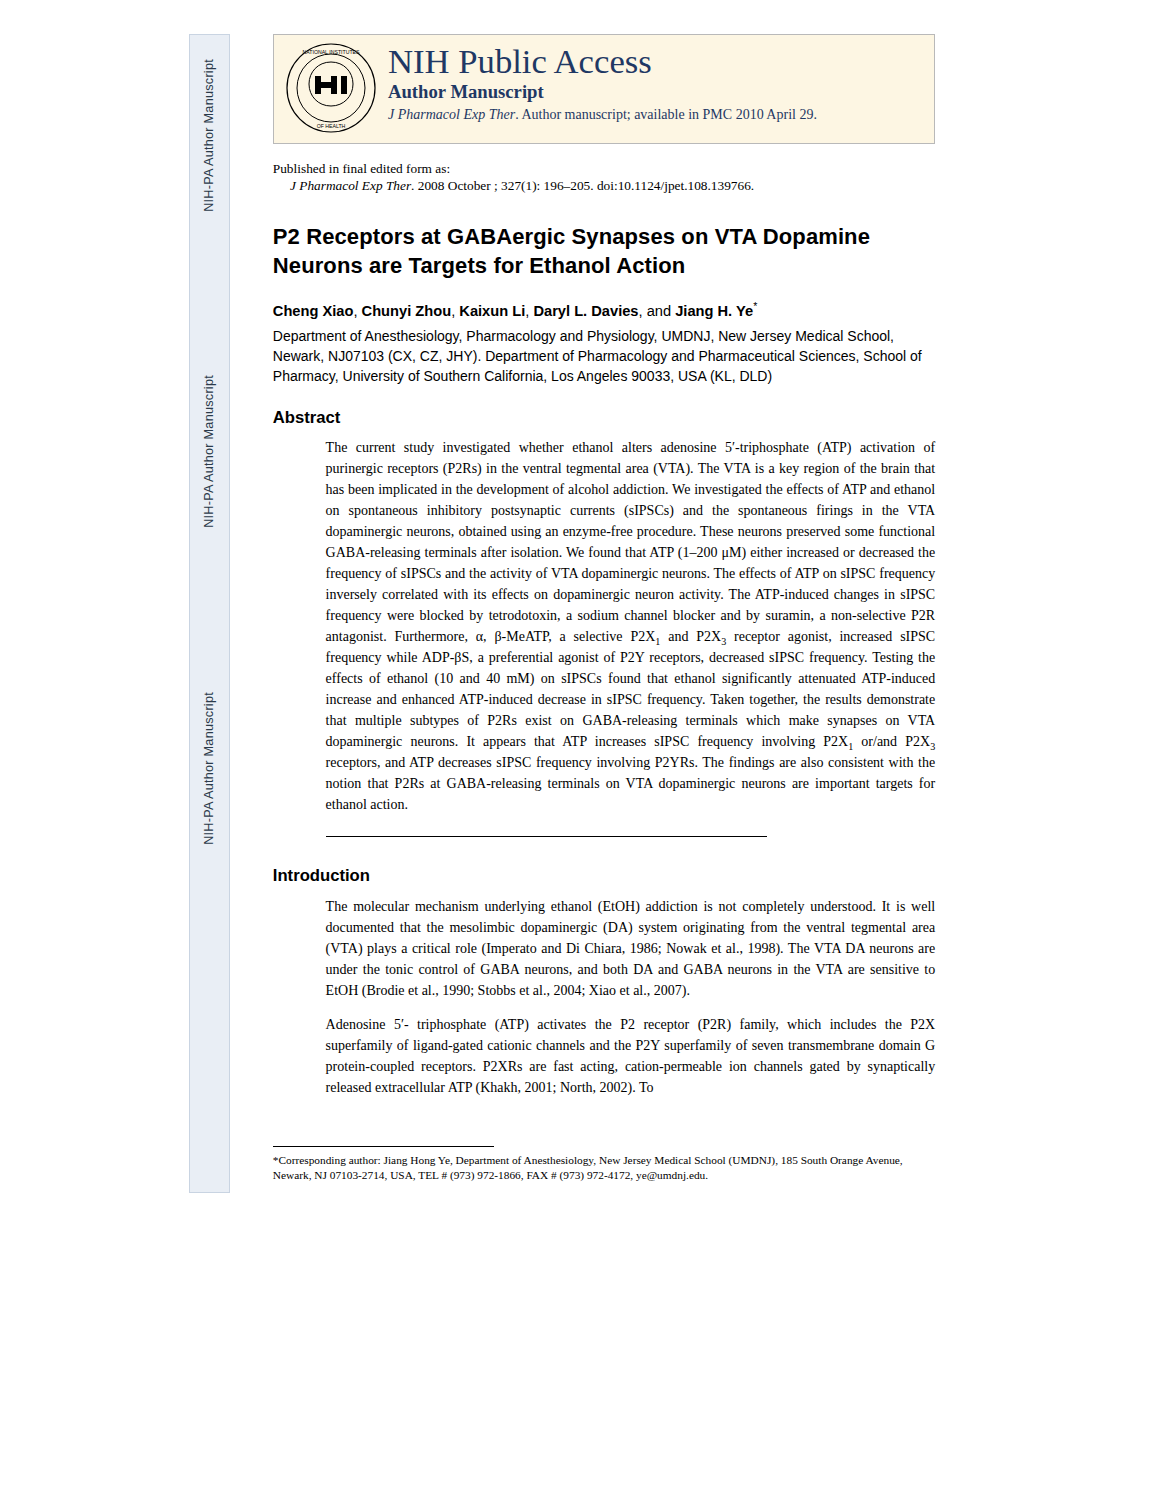NIH-PA Author Manuscript
NIH-PA Author Manuscript
NIH-PA Author Manuscript
NATIONAL INSTITUTES OF HEALTH
NIH Public Access
Author Manuscript
J Pharmacol Exp Ther. Author manuscript; available in PMC 2010 April 29.
Published in final edited form as:
J Pharmacol Exp Ther. 2008 October ; 327(1): 196–205. doi:10.1124/jpet.108.139766.
P2 Receptors at GABAergic Synapses on VTA Dopamine Neurons are Targets for Ethanol Action
Cheng Xiao, Chunyi Zhou, Kaixun Li, Daryl L. Davies, and Jiang H. Ye*
Department of Anesthesiology, Pharmacology and Physiology, UMDNJ, New Jersey Medical School, Newark, NJ07103 (CX, CZ, JHY). Department of Pharmacology and Pharmaceutical Sciences, School of Pharmacy, University of Southern California, Los Angeles 90033, USA (KL, DLD)
Abstract
The current study investigated whether ethanol alters adenosine 5′-triphosphate (ATP) activation of purinergic receptors (P2Rs) in the ventral tegmental area (VTA). The VTA is a key region of the brain that has been implicated in the development of alcohol addiction. We investigated the effects of ATP and ethanol on spontaneous inhibitory postsynaptic currents (sIPSCs) and the spontaneous firings in the VTA dopaminergic neurons, obtained using an enzyme-free procedure. These neurons preserved some functional GABA-releasing terminals after isolation. We found that ATP (1–200 μM) either increased or decreased the frequency of sIPSCs and the activity of VTA dopaminergic neurons. The effects of ATP on sIPSC frequency inversely correlated with its effects on dopaminergic neuron activity. The ATP-induced changes in sIPSC frequency were blocked by tetrodotoxin, a sodium channel blocker and by suramin, a non-selective P2R antagonist. Furthermore, α, β-MeATP, a selective P2X1 and P2X3 receptor agonist, increased sIPSC frequency while ADP-βS, a preferential agonist of P2Y receptors, decreased sIPSC frequency. Testing the effects of ethanol (10 and 40 mM) on sIPSCs found that ethanol significantly attenuated ATP-induced increase and enhanced ATP-induced decrease in sIPSC frequency. Taken together, the results demonstrate that multiple subtypes of P2Rs exist on GABA-releasing terminals which make synapses on VTA dopaminergic neurons. It appears that ATP increases sIPSC frequency involving P2X1 or/and P2X3 receptors, and ATP decreases sIPSC frequency involving P2YRs. The findings are also consistent with the notion that P2Rs at GABA-releasing terminals on VTA dopaminergic neurons are important targets for ethanol action.
Introduction
The molecular mechanism underlying ethanol (EtOH) addiction is not completely understood. It is well documented that the mesolimbic dopaminergic (DA) system originating from the ventral tegmental area (VTA) plays a critical role (Imperato and Di Chiara, 1986; Nowak et al., 1998). The VTA DA neurons are under the tonic control of GABA neurons, and both DA and GABA neurons in the VTA are sensitive to EtOH (Brodie et al., 1990; Stobbs et al., 2004; Xiao et al., 2007).
Adenosine 5′- triphosphate (ATP) activates the P2 receptor (P2R) family, which includes the P2X superfamily of ligand-gated cationic channels and the P2Y superfamily of seven transmembrane domain G protein-coupled receptors. P2XRs are fast acting, cation-permeable ion channels gated by synaptically released extracellular ATP (Khakh, 2001; North, 2002). To
*Corresponding author: Jiang Hong Ye, Department of Anesthesiology, New Jersey Medical School (UMDNJ), 185 South Orange Avenue, Newark, NJ 07103-2714, USA, TEL # (973) 972-1866, FAX # (973) 972-4172, ye@umdnj.edu.